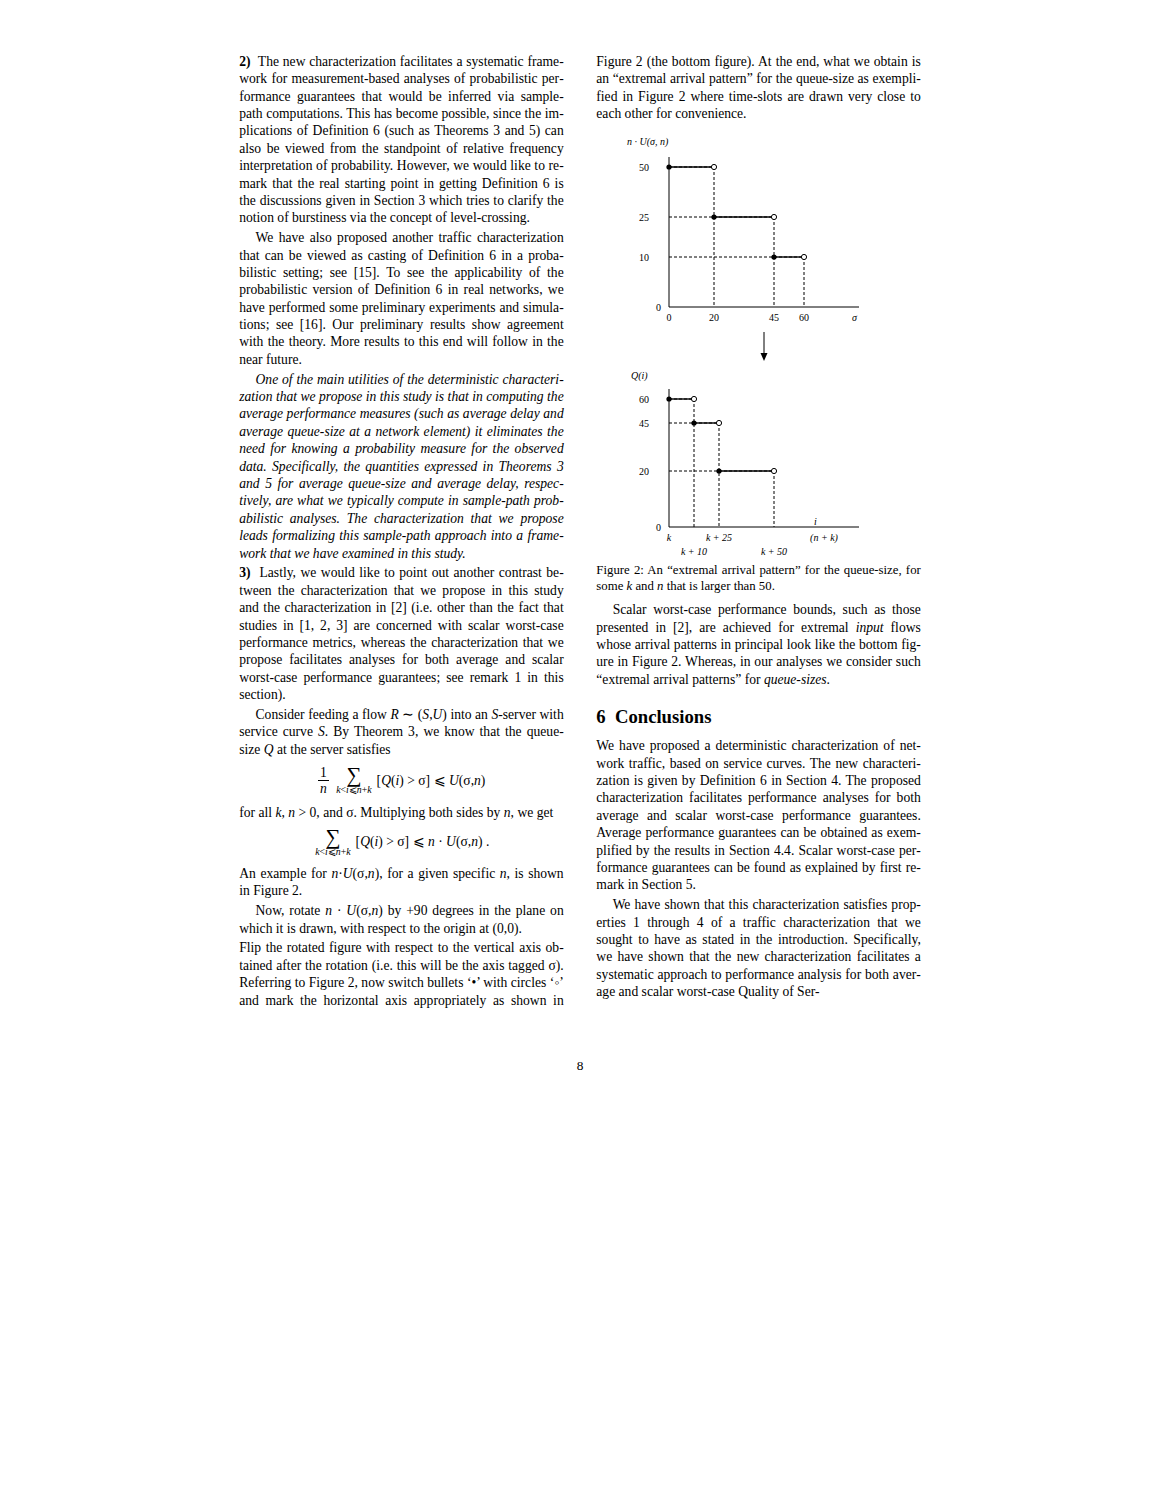2) The new characterization facilitates a systematic framework for measurement-based analyses of probabilistic performance guarantees that would be inferred via sample-path computations. This has become possible, since the implications of Definition 6 (such as Theorems 3 and 5) can also be viewed from the standpoint of relative frequency interpretation of probability. However, we would like to remark that the real starting point in getting Definition 6 is the discussions given in Section 3 which tries to clarify the notion of burstiness via the concept of level-crossing.
We have also proposed another traffic characterization that can be viewed as casting of Definition 6 in a probabilistic setting; see [15]. To see the applicability of the probabilistic version of Definition 6 in real networks, we have performed some preliminary experiments and simulations; see [16]. Our preliminary results show agreement with the theory. More results to this end will follow in the near future.
One of the main utilities of the deterministic characterization that we propose in this study is that in computing the average performance measures (such as average delay and average queue-size at a network element) it eliminates the need for knowing a probability measure for the observed data. Specifically, the quantities expressed in Theorems 3 and 5 for average queue-size and average delay, respectively, are what we typically compute in sample-path probabilistic analyses. The characterization that we propose leads formalizing this sample-path approach into a framework that we have examined in this study.
3) Lastly, we would like to point out another contrast between the characterization that we propose in this study and the characterization in [2] (i.e. other than the fact that studies in [1, 2, 3] are concerned with scalar worst-case performance metrics, whereas the characterization that we propose facilitates analyses for both average and scalar worst-case performance guarantees; see remark 1 in this section).
Consider feeding a flow R ∼ (S,U) into an S-server with service curve S. By Theorem 3, we know that the queue-size Q at the server satisfies
1 n ∑k<i⩽n+k [Q(i) > σ] ⩽ U(σ,n)
for all k, n > 0, and σ. Multiplying both sides by n, we get
∑k<i⩽n+k [Q(i) > σ] ⩽ n · U(σ,n) .
An example for n·U(σ,n), for a given specific n, is shown in Figure 2.
Now, rotate n · U(σ,n) by +90 degrees in the plane on which it is drawn, with respect to the origin at (0,0).
Flip the rotated figure with respect to the vertical axis obtained after the rotation (i.e. this will be the axis tagged σ). Referring to Figure 2, now switch bullets ‘•’ with circles ‘◦’ and mark the horizontal axis appropriately as shown in Figure 2 (the bottom figure). At the end, what we obtain is an “extremal arrival pattern” for the queue-size as exemplified in Figure 2 where time-slots are drawn very close to each other for convenience.
n · U(σ, n) 50 25 10 0 0 20 45 60 σ Q(i) 60 45 20 0 k k + 25 k + 10 k + 50 (n + k) i
Figure 2: An “extremal arrival pattern” for the queue-size, for some k and n that is larger than 50.
Scalar worst-case performance bounds, such as those presented in [2], are achieved for extremal input flows whose arrival patterns in principal look like the bottom figure in Figure 2. Whereas, in our analyses we consider such “extremal arrival patterns” for queue-sizes.
6 Conclusions
We have proposed a deterministic characterization of network traffic, based on service curves. The new characterization is given by Definition 6 in Section 4. The proposed characterization facilitates performance analyses for both average and scalar worst-case performance guarantees. Average performance guarantees can be obtained as exemplified by the results in Section 4.4. Scalar worst-case performance guarantees can be found as explained by first remark in Section 5.
We have shown that this characterization satisfies properties 1 through 4 of a traffic characterization that we sought to have as stated in the introduction. Specifically, we have shown that the new characterization facilitates a systematic approach to performance analysis for both average and scalar worst-case Quality of Ser-
8